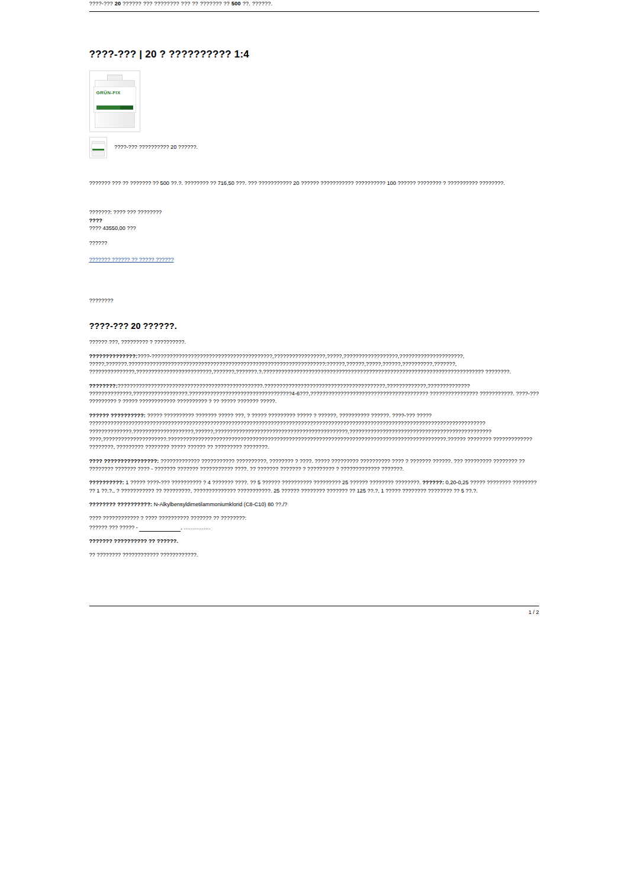????-??? 20 ?????? ??? ???????? ??? ?? ??????? ?? 500 ??. ??????.
????-??? | 20 ? ?????????? 1:4
GRÜN-FIX
????-??? ?????????? 20 ??????.
??????? ??? ?? ??????? ?? 500 ??.?. ???????? ?? 716,50 ???. ??? ??????????? 20 ?????? ??????????? ?????????? 100 ?????? ???????? ? ?????????? ????????.
???????: ???? ??? ????????
????
???? 43550,00 ???
??????
??????? ?????? ?? ????? ??????
????????
????-??? 20 ??????.
?????? ???, ????????? ? ??????????.
??????????????:????-????????????????????????????????????????,?????????????????,?????,??????????????????,?????????????????????, ?????,???????.?????????????????????????????????????????????????????????????????:??????,??????,?????,??????,??????????,???????, ???????????????,?????????????????????????,???????,???????.?.????????????????????????????????????????????????????????????????????????? ????????.
????????:????????????????????????????????????????????????.????????????????????????????????????????,?????????????,?????????????? ??????????????,??????????????????.??????????????????????????????????4-6???,??????????????????????????????????????? ???????????????? ???????????. ????-??? ????????? ? ????? ???????????? ?????????? ? ?? ????? ??????? ?????.
?????? ??????????: ????? ?????????? ??????? ????? ???, ? ????? ????????? ????? ? ??????, ?????????? ??????. ????-??? ????? ??????????????????????????????????????????????????????????????????????????????????????????????????????????????????????????????????? ??????????????.????????????????????,??????,????????????????????????????????????????????,??????????????????????????????????????????????? ????,?????????????????????.????????????????????????????????????????????????????????????????????????????????????????????.?????? ???????? ????????????? ????????, ????????? ???????? ????? ?????? ?? ????????? ????????.
???? ????????????????: ????????????? ??????????? ??????????, ???????? ? ????. ????? ????????? ?????????? ???? ? ??????? ??????. ??? ????????? ???????? ?? ???????? ??????? ???? - ??????? ??????? ??????????? ????. ?? ??????? ??????? ? ????????? ? ????????????? ???????.
??????????: 1 ????? ????-??? ?????????? ? 4 ??????? ????. ?? 5 ?????? ?????????? ????????? 25 ?????? ???????? ????????. ??????: 0,20-0,25 ????? ???????? ???????? ?? 1 ??.?., ? ??????????? ?? ?????????, ?????????????? ???????????. 25 ?????? ???????? ??????? ?? 125 ??.?, 1 ????? ???????? ???????? ?? 5 ??.?.
???????? ??????????: N-Alkylbensyldimetilammoniumklorid (C8-C10) 80 ??./?
???? ???????????? ? ???? ?????????? ??????? ?? ????????:
?????? ??? ????? - , ...............
??????? ?????????? ?? ??????.
?? ???????? ???????????? ????????????.
1 / 2